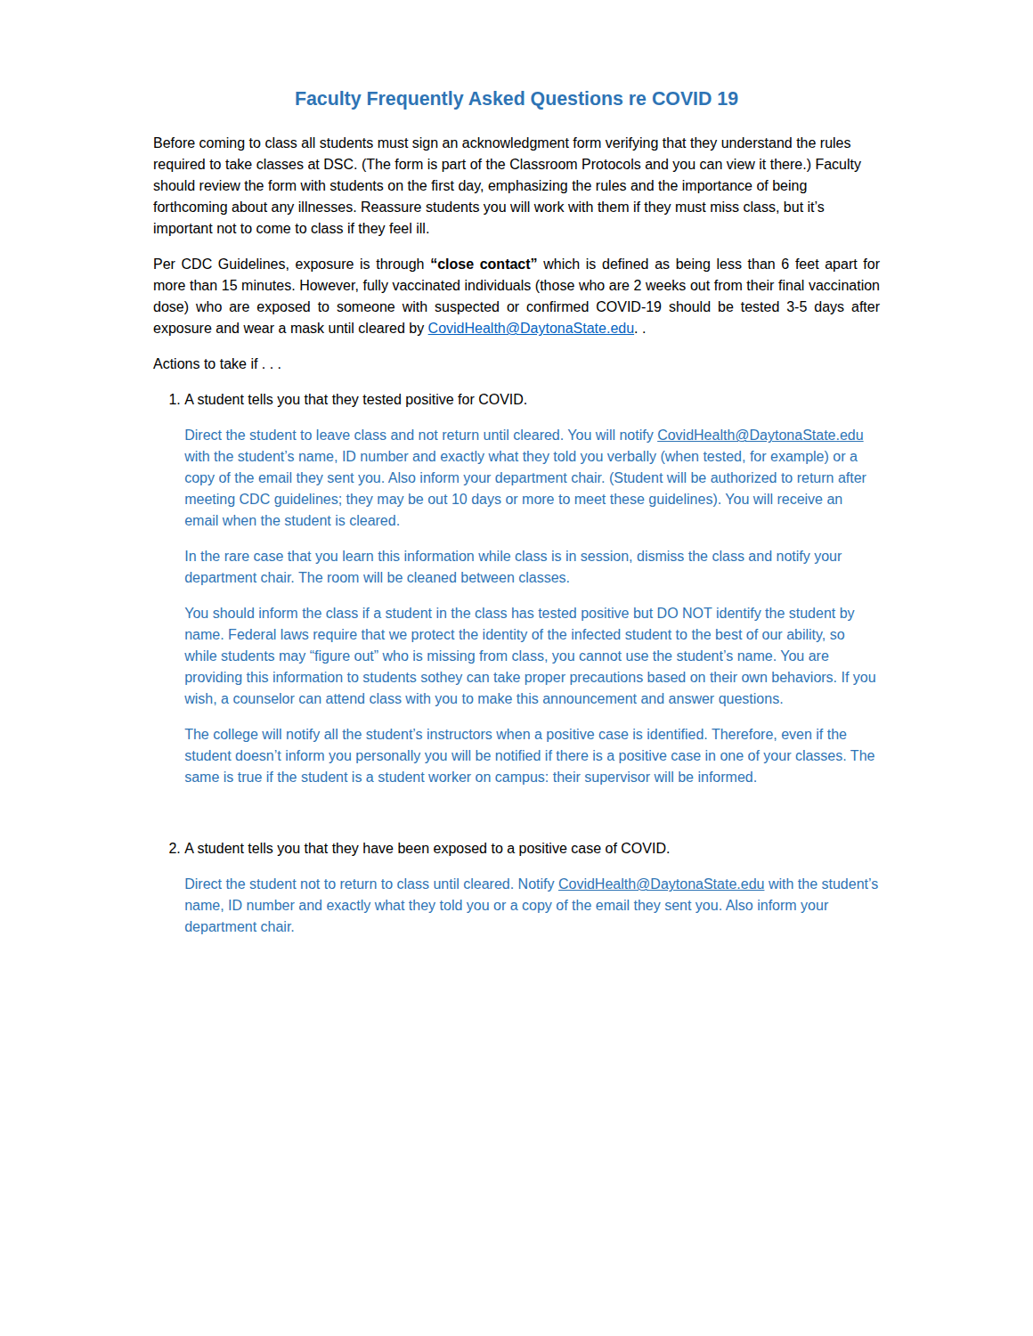Faculty Frequently Asked Questions re COVID 19
Before coming to class all students must sign an acknowledgment form verifying that they understand the rules required to take classes at DSC. (The form is part of the Classroom Protocols and you can view it there.) Faculty should review the form with students on the first day, emphasizing the rules and the importance of being forthcoming about any illnesses. Reassure students you will work with them if they must miss class, but it’s important not to come to class if they feel ill.
Per CDC Guidelines, exposure is through “close contact” which is defined as being less than 6 feet apart for more than 15 minutes. However, fully vaccinated individuals (those who are 2 weeks out from their final vaccination dose) who are exposed to someone with suspected or confirmed COVID-19 should be tested 3-5 days after exposure and wear a mask until cleared by CovidHealth@DaytonaState.edu. .
Actions to take if . . .
A student tells you that they tested positive for COVID.
Direct the student to leave class and not return until cleared. You will notify CovidHealth@DaytonaState.edu with the student’s name, ID number and exactly what they told you verbally (when tested, for example) or a copy of the email they sent you. Also inform your department chair. (Student will be authorized to return after meeting CDC guidelines; they may be out 10 days or more to meet these guidelines). You will receive an email when the student is cleared.
In the rare case that you learn this information while class is in session, dismiss the class and notify your department chair. The room will be cleaned between classes.
You should inform the class if a student in the class has tested positive but DO NOT identify the student by name. Federal laws require that we protect the identity of the infected student to the best of our ability, so while students may “figure out” who is missing from class, you cannot use the student’s name. You are providing this information to students sothey can take proper precautions based on their own behaviors. If you wish, a counselor can attend class with you to make this announcement and answer questions.
The college will notify all the student’s instructors when a positive case is identified. Therefore, even if the student doesn’t inform you personally you will be notified if there is a positive case in one of your classes. The same is true if the student is a student worker on campus: their supervisor will be informed.
A student tells you that they have been exposed to a positive case of COVID.
Direct the student not to return to class until cleared. Notify CovidHealth@DaytonaState.edu with the student’s name, ID number and exactly what they told you or a copy of the email they sent you. Also inform your department chair.